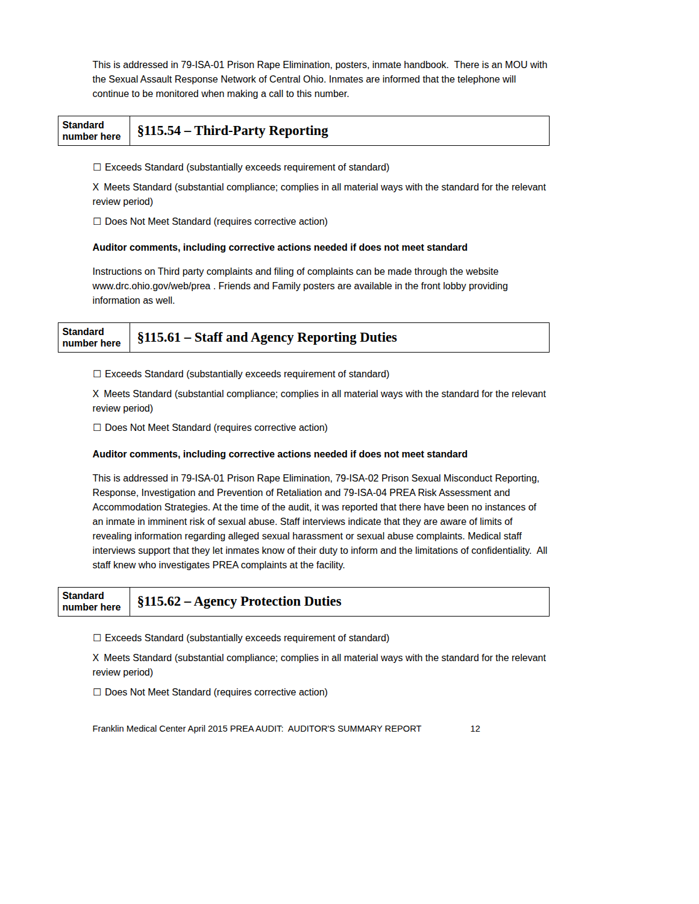This is addressed in 79-ISA-01 Prison Rape Elimination, posters, inmate handbook. There is an MOU with the Sexual Assault Response Network of Central Ohio. Inmates are informed that the telephone will continue to be monitored when making a call to this number.
Standard
number here
§115.54 – Third-Party Reporting
☐Exceeds Standard (substantially exceeds requirement of standard)
XMeets Standard (substantial compliance; complies in all material ways with the standard for the relevant review period)
☐Does Not Meet Standard (requires corrective action)
Auditor comments, including corrective actions needed if does not meet standard
Instructions on Third party complaints and filing of complaints can be made through the website www.drc.ohio.gov/web/prea . Friends and Family posters are available in the front lobby providing information as well.
Standard
number here
§115.61 – Staff and Agency Reporting Duties
☐Exceeds Standard (substantially exceeds requirement of standard)
XMeets Standard (substantial compliance; complies in all material ways with the standard for the relevant review period)
☐Does Not Meet Standard (requires corrective action)
Auditor comments, including corrective actions needed if does not meet standard
This is addressed in 79-ISA-01 Prison Rape Elimination, 79-ISA-02 Prison Sexual Misconduct Reporting, Response, Investigation and Prevention of Retaliation and 79-ISA-04 PREA Risk Assessment and Accommodation Strategies. At the time of the audit, it was reported that there have been no instances of an inmate in imminent risk of sexual abuse. Staff interviews indicate that they are aware of limits of revealing information regarding alleged sexual harassment or sexual abuse complaints. Medical staff interviews support that they let inmates know of their duty to inform and the limitations of confidentiality. All staff knew who investigates PREA complaints at the facility.
Standard
number here
§115.62 – Agency Protection Duties
☐Exceeds Standard (substantially exceeds requirement of standard)
XMeets Standard (substantial compliance; complies in all material ways with the standard for the relevant review period)
☐Does Not Meet Standard (requires corrective action)
Franklin Medical Center April 2015 PREA AUDIT: AUDITOR'S SUMMARY REPORT 12